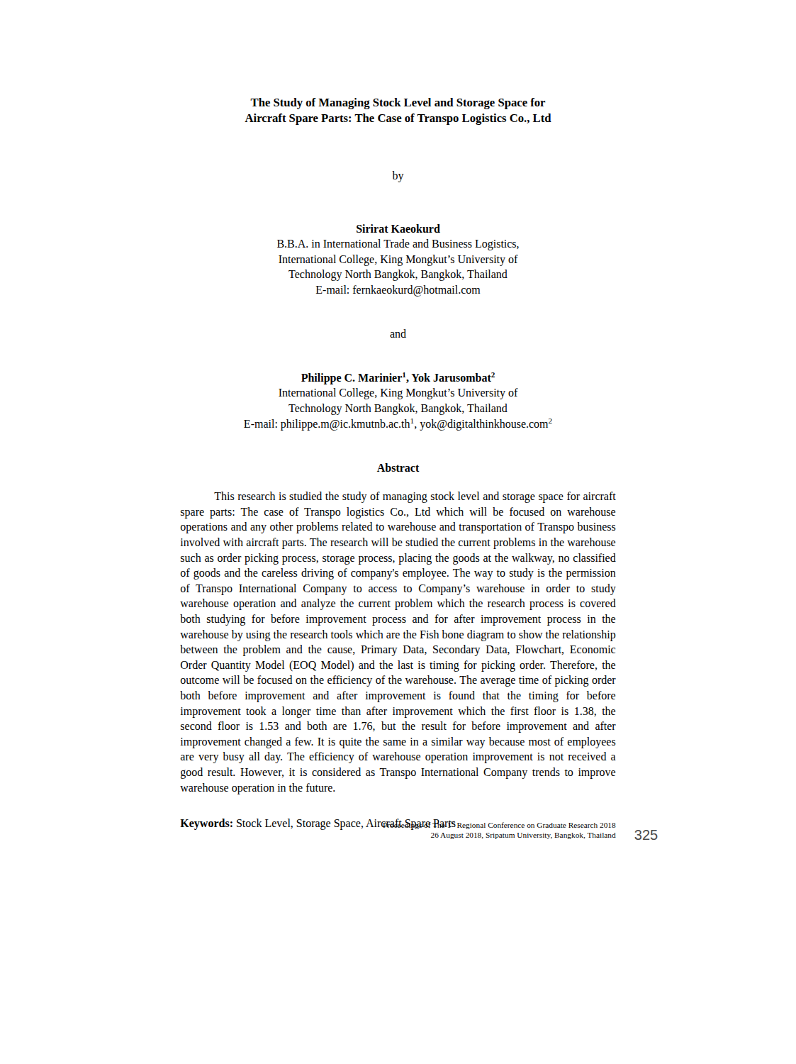The Study of Managing Stock Level and Storage Space for
Aircraft Spare Parts: The Case of Transpo Logistics Co., Ltd
by
Sirirat Kaeokurd
B.B.A. in International Trade and Business Logistics,
International College, King Mongkut’s University of
Technology North Bangkok, Bangkok, Thailand
E-mail: fernkaeokurd@hotmail.com
and
Philippe C. Marinier1, Yok Jarusombat2
International College, King Mongkut’s University of
Technology North Bangkok, Bangkok, Thailand
E-mail: philippe.m@ic.kmutnb.ac.th1, yok@digitalthinkhouse.com2
Abstract
This research is studied the study of managing stock level and storage space for aircraft spare parts: The case of Transpo logistics Co., Ltd which will be focused on warehouse operations and any other problems related to warehouse and transportation of Transpo business involved with aircraft parts. The research will be studied the current problems in the warehouse such as order picking process, storage process, placing the goods at the walkway, no classified of goods and the careless driving of company's employee. The way to study is the permission of Transpo International Company to access to Company’s warehouse in order to study warehouse operation and analyze the current problem which the research process is covered both studying for before improvement process and for after improvement process in the warehouse by using the research tools which are the Fish bone diagram to show the relationship between the problem and the cause, Primary Data, Secondary Data, Flowchart, Economic Order Quantity Model (EOQ Model) and the last is timing for picking order. Therefore, the outcome will be focused on the efficiency of the warehouse. The average time of picking order both before improvement and after improvement is found that the timing for before improvement took a longer time than after improvement which the first floor is 1.38, the second floor is 1.53 and both are 1.76, but the result for before improvement and after improvement changed a few. It is quite the same in a similar way because most of employees are very busy all day. The efficiency of warehouse operation improvement is not received a good result. However, it is considered as Transpo International Company trends to improve warehouse operation in the future.
Keywords: Stock Level, Storage Space, Aircraft Spare Parts
Proceedings of The 1st Regional Conference on Graduate Research 2018
26 August 2018, Sripatum University, Bangkok, Thailand 325